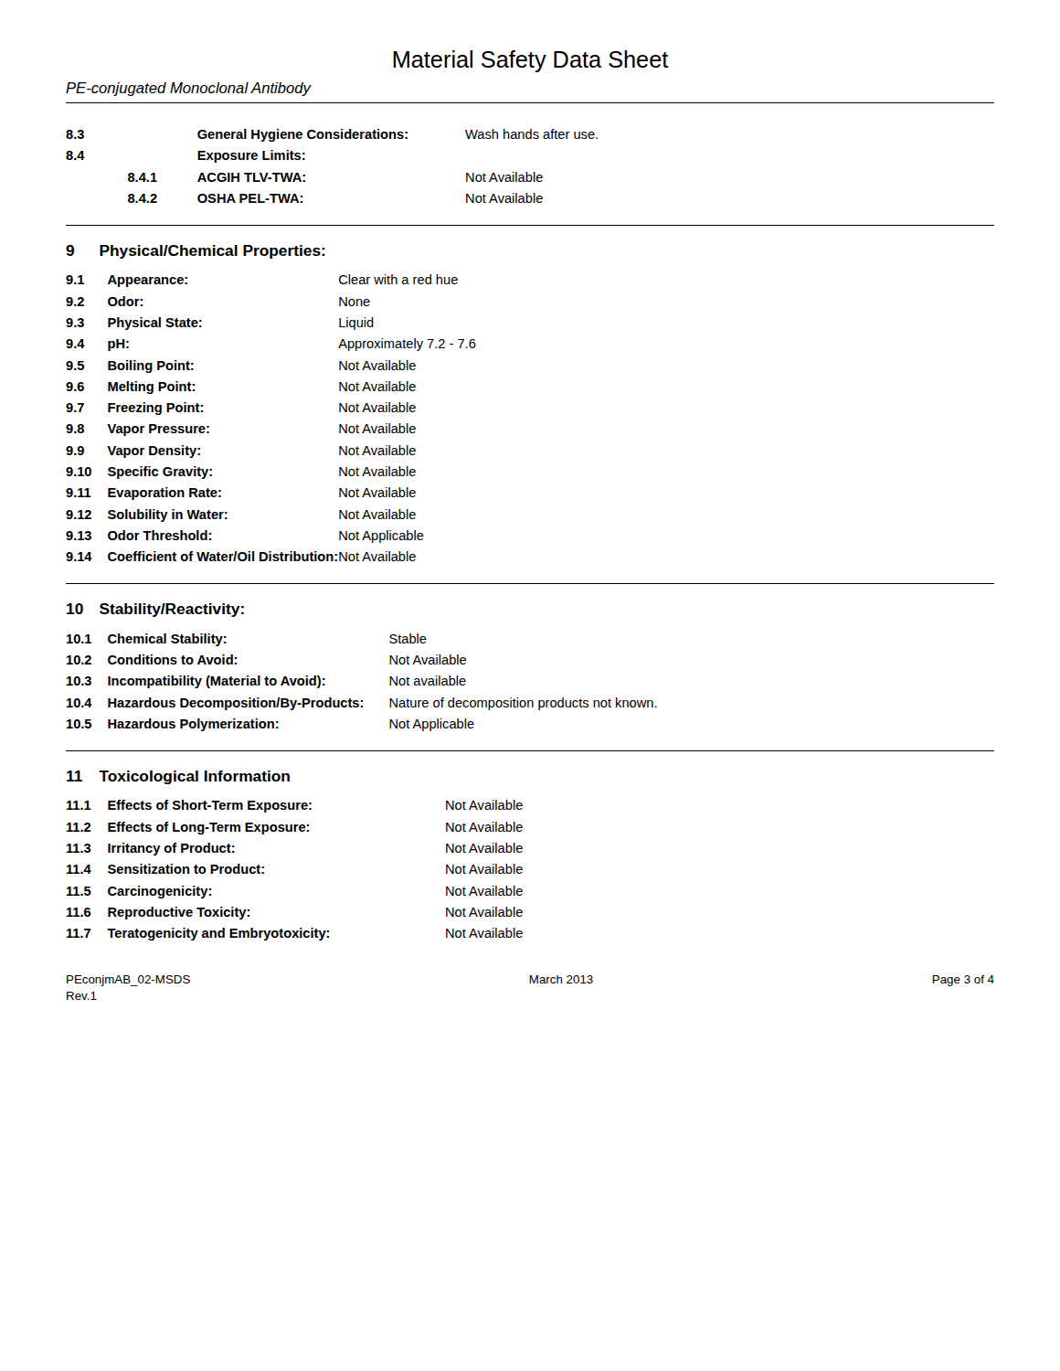Material Safety Data Sheet
PE-conjugated Monoclonal Antibody
| 8.3 | General Hygiene Considerations: | Wash hands after use. |
| 8.4 | Exposure Limits: | |
| 8.4.1 | ACGIH TLV-TWA: | Not Available |
| 8.4.2 | OSHA PEL-TWA: | Not Available |
9 Physical/Chemical Properties:
| 9.1 | Appearance: | Clear with a red hue |
| 9.2 | Odor: | None |
| 9.3 | Physical State: | Liquid |
| 9.4 | pH: | Approximately 7.2 - 7.6 |
| 9.5 | Boiling Point: | Not Available |
| 9.6 | Melting Point: | Not Available |
| 9.7 | Freezing Point: | Not Available |
| 9.8 | Vapor Pressure: | Not Available |
| 9.9 | Vapor Density: | Not Available |
| 9.10 | Specific Gravity: | Not Available |
| 9.11 | Evaporation Rate: | Not Available |
| 9.12 | Solubility in Water: | Not Available |
| 9.13 | Odor Threshold: | Not Applicable |
| 9.14 | Coefficient of Water/Oil Distribution: | Not Available |
10 Stability/Reactivity:
| 10.1 | Chemical Stability: | Stable |
| 10.2 | Conditions to Avoid: | Not Available |
| 10.3 | Incompatibility (Material to Avoid): | Not available |
| 10.4 | Hazardous Decomposition/By-Products: | Nature of decomposition products not known. |
| 10.5 | Hazardous Polymerization: | Not Applicable |
11 Toxicological Information
| 11.1 | Effects of Short-Term Exposure: | Not Available |
| 11.2 | Effects of Long-Term Exposure: | Not Available |
| 11.3 | Irritancy of Product: | Not Available |
| 11.4 | Sensitization to Product: | Not Available |
| 11.5 | Carcinogenicity: | Not Available |
| 11.6 | Reproductive Toxicity: | Not Available |
| 11.7 | Teratogenicity and Embryotoxicity: | Not Available |
PEconjmAB_02-MSDS Rev.1
March 2013
Page 3 of 4